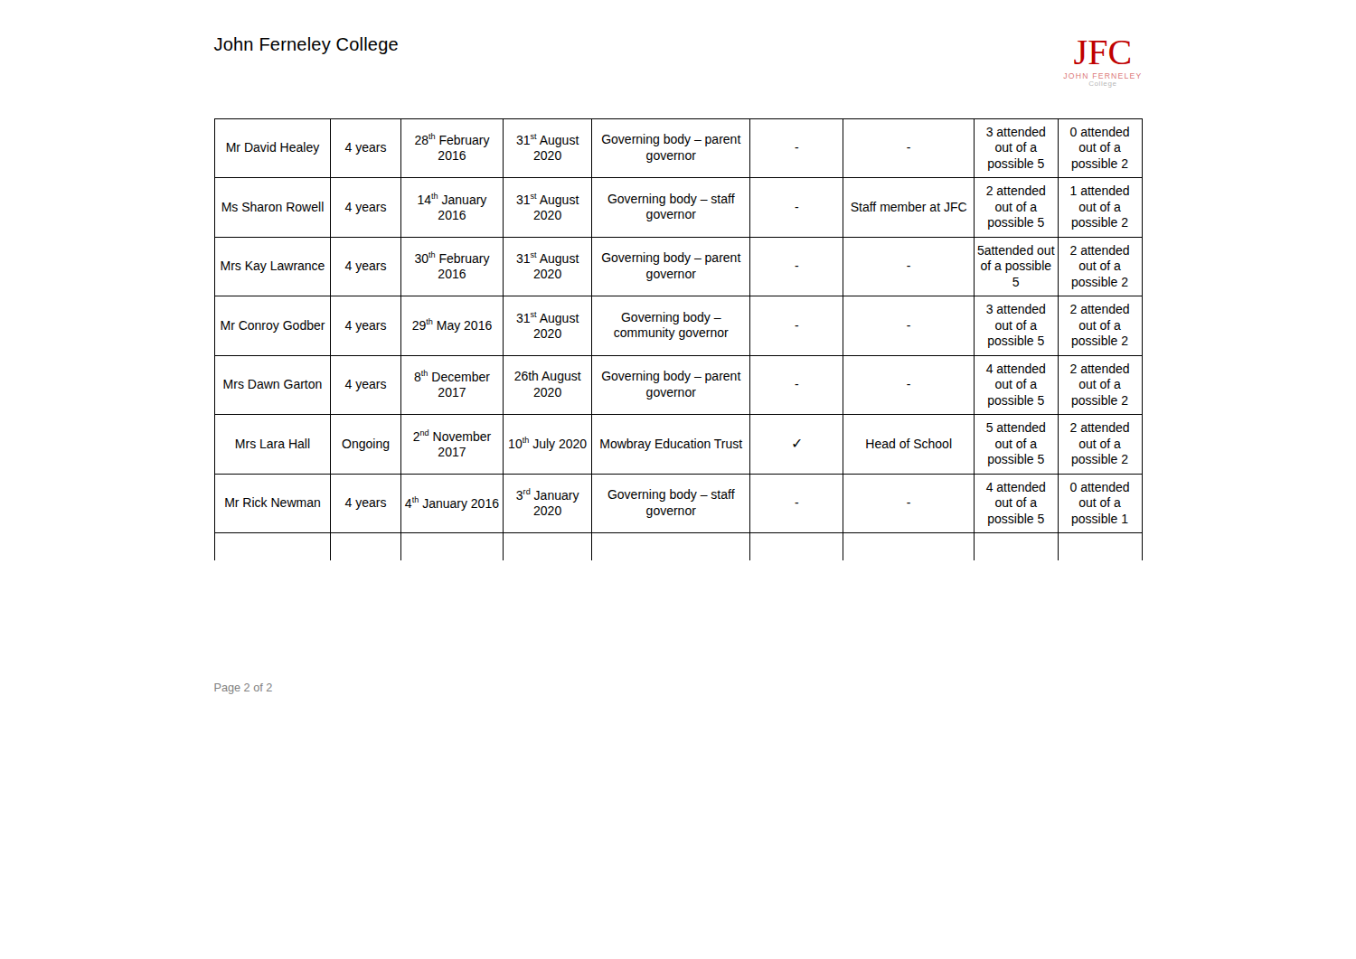John Ferneley College
JFC JOHN FERNELEY College
| Mr David Healey | 4 years | 28 th February 2016 | 31 st August 2020 | Governing body – parent governor | - | - | 3 attended out of a possible 5 | 0 attended out of a possible 2 |
| Ms Sharon Rowell | 4 years | 14 th January 2016 | 31 st August 2020 | Governing body – staff governor | - | Staff member at JFC | 2 attended out of a possible 5 | 1 attended out of a possible 2 |
| Mrs Kay Lawrance | 4 years | 30 th February 2016 | 31 st August 2020 | Governing body – parent governor | - | - | 5attended out of a possible 5 | 2 attended out of a possible 2 |
| Mr Conroy Godber | 4 years | 29 th May 2016 | 31 st August 2020 | Governing body – community governor | - | - | 3 attended out of a possible 5 | 2 attended out of a possible 2 |
| Mrs Dawn Garton | 4 years | 8 th December 2017 | 26th August 2020 | Governing body – parent governor | - | - | 4 attended out of a possible 5 | 2 attended out of a possible 2 |
| Mrs Lara Hall | Ongoing | 2 nd November 2017 | 10 th July 2020 | Mowbray Education Trust | ✓ | Head of School | 5 attended out of a possible 5 | 2 attended out of a possible 2 |
| Mr Rick Newman | 4 years | 4 th January 2016 | 3 rd January 2020 | Governing body – staff governor | - | - | 4 attended out of a possible 5 | 0 attended out of a possible 1 |
Page 2 of 2